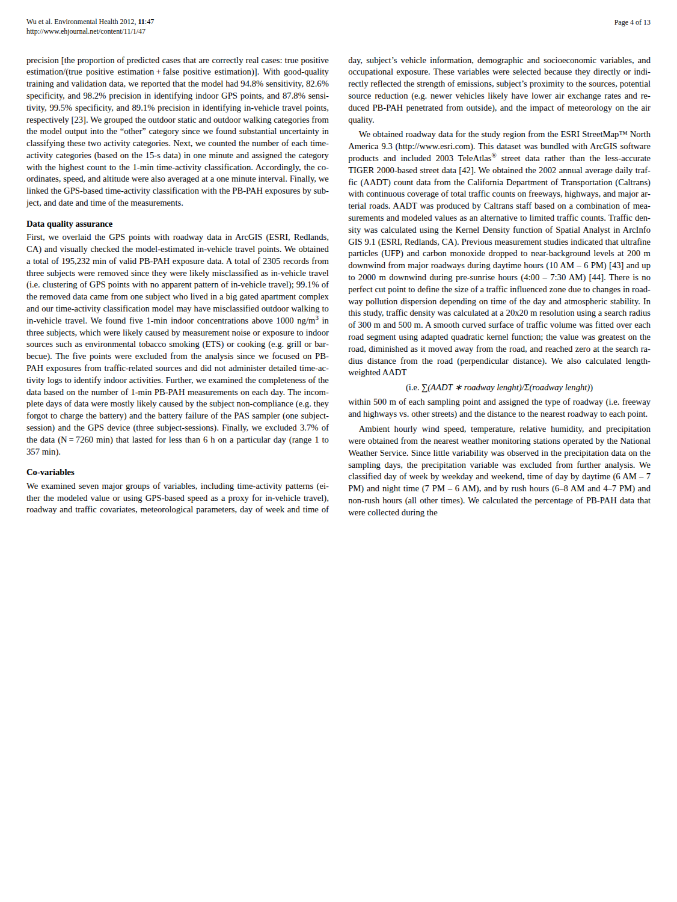Wu et al. Environmental Health 2012, 11:47
http://www.ehjournal.net/content/11/1/47
Page 4 of 13
precision [the proportion of predicted cases that are correctly real cases: true positive estimation/(true positive estimation + false positive estimation)]. With good-quality training and validation data, we reported that the model had 94.8% sensitivity, 82.6% specificity, and 98.2% precision in identifying indoor GPS points, and 87.8% sensitivity, 99.5% specificity, and 89.1% precision in identifying in-vehicle travel points, respectively [23]. We grouped the outdoor static and outdoor walking categories from the model output into the “other” category since we found substantial uncertainty in classifying these two activity categories. Next, we counted the number of each time-activity categories (based on the 15-s data) in one minute and assigned the category with the highest count to the 1-min time-activity classification. Accordingly, the coordinates, speed, and altitude were also averaged at a one minute interval. Finally, we linked the GPS-based time-activity classification with the PB-PAH exposures by subject, and date and time of the measurements.
Data quality assurance
First, we overlaid the GPS points with roadway data in ArcGIS (ESRI, Redlands, CA) and visually checked the model-estimated in-vehicle travel points. We obtained a total of 195,232 min of valid PB-PAH exposure data. A total of 2305 records from three subjects were removed since they were likely misclassified as in-vehicle travel (i.e. clustering of GPS points with no apparent pattern of in-vehicle travel); 99.1% of the removed data came from one subject who lived in a big gated apartment complex and our time-activity classification model may have misclassified outdoor walking to in-vehicle travel. We found five 1-min indoor concentrations above 1000 ng/m3 in three subjects, which were likely caused by measurement noise or exposure to indoor sources such as environmental tobacco smoking (ETS) or cooking (e.g. grill or barbecue). The five points were excluded from the analysis since we focused on PB-PAH exposures from traffic-related sources and did not administer detailed time-activity logs to identify indoor activities. Further, we examined the completeness of the data based on the number of 1-min PB-PAH measurements on each day. The incomplete days of data were mostly likely caused by the subject non-compliance (e.g. they forgot to charge the battery) and the battery failure of the PAS sampler (one subject-session) and the GPS device (three subject-sessions). Finally, we excluded 3.7% of the data (N = 7260 min) that lasted for less than 6 h on a particular day (range 1 to 357 min).
Co-variables
We examined seven major groups of variables, including time-activity patterns (either the modeled value or using GPS-based speed as a proxy for in-vehicle travel), roadway and traffic covariates, meteorological parameters, day of week and time of day, subject’s vehicle information, demographic and socioeconomic variables, and occupational exposure. These variables were selected because they directly or indirectly reflected the strength of emissions, subject’s proximity to the sources, potential source reduction (e.g. newer vehicles likely have lower air exchange rates and reduced PB-PAH penetrated from outside), and the impact of meteorology on the air quality.
We obtained roadway data for the study region from the ESRI StreetMap™ North America 9.3 (http://www.esri.com). This dataset was bundled with ArcGIS software products and included 2003 TeleAtlas® street data rather than the less-accurate TIGER 2000-based street data [42]. We obtained the 2002 annual average daily traffic (AADT) count data from the California Department of Transportation (Caltrans) with continuous coverage of total traffic counts on freeways, highways, and major arterial roads. AADT was produced by Caltrans staff based on a combination of measurements and modeled values as an alternative to limited traffic counts. Traffic density was calculated using the Kernel Density function of Spatial Analyst in ArcInfo GIS 9.1 (ESRI, Redlands, CA). Previous measurement studies indicated that ultrafine particles (UFP) and carbon monoxide dropped to near-background levels at 200 m downwind from major roadways during daytime hours (10 AM – 6 PM) [43] and up to 2000 m downwind during pre-sunrise hours (4:00 – 7:30 AM) [44]. There is no perfect cut point to define the size of a traffic influenced zone due to changes in roadway pollution dispersion depending on time of the day and atmospheric stability. In this study, traffic density was calculated at a 20x20 m resolution using a search radius of 300 m and 500 m. A smooth curved surface of traffic volume was fitted over each road segment using adapted quadratic kernel function; the value was greatest on the road, diminished as it moved away from the road, and reached zero at the search radius distance from the road (perpendicular distance). We also calculated length-weighted AADT
(i.e. ∑(AADT ∗ roadway lenght)/Σ(roadway lenght))
within 500 m of each sampling point and assigned the type of roadway (i.e. freeway and highways vs. other streets) and the distance to the nearest roadway to each point.
Ambient hourly wind speed, temperature, relative humidity, and precipitation were obtained from the nearest weather monitoring stations operated by the National Weather Service. Since little variability was observed in the precipitation data on the sampling days, the precipitation variable was excluded from further analysis. We classified day of week by weekday and weekend, time of day by daytime (6 AM – 7 PM) and night time (7 PM – 6 AM), and by rush hours (6–8 AM and 4–7 PM) and non-rush hours (all other times). We calculated the percentage of PB-PAH data that were collected during the